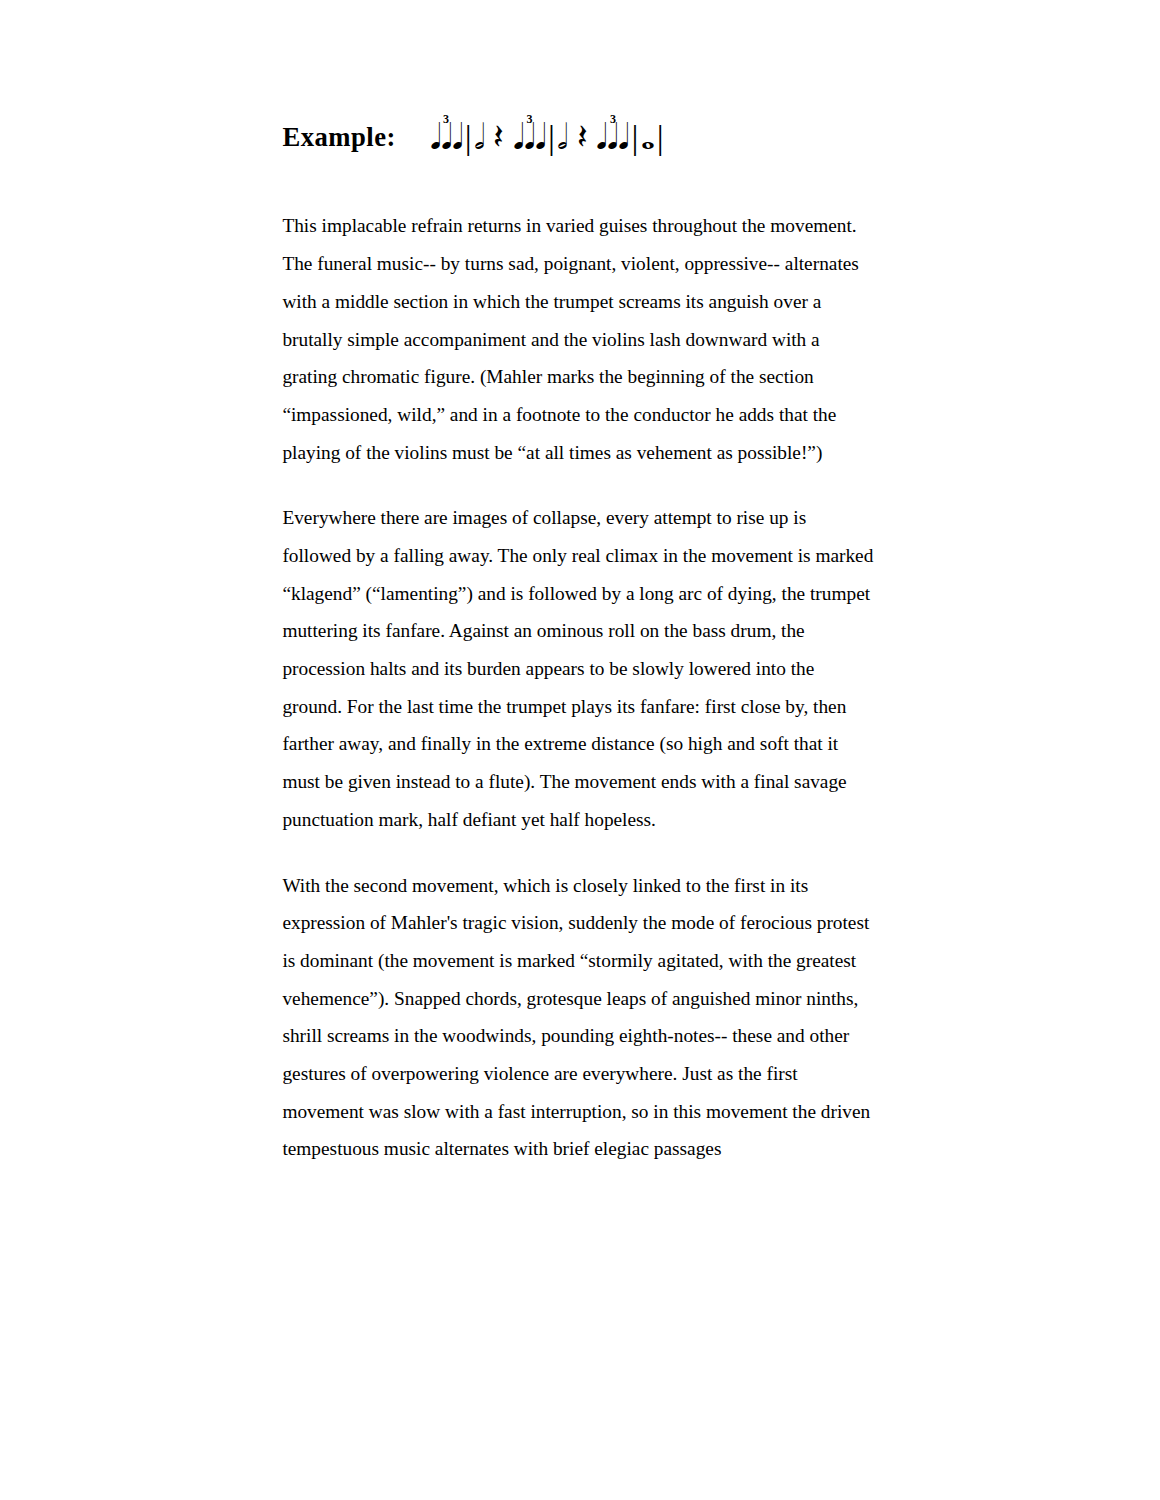Example: 𝅘𝅥𝅘𝅥𝅘𝅥|𝅗𝅥 𝄽 𝅘𝅥𝅘𝅥𝅘𝅥|𝅗𝅥 𝄽 𝅘𝅥𝅘𝅥𝅘𝅥|𝅝|
This implacable refrain returns in varied guises throughout the movement. The funeral music-- by turns sad, poignant, violent, oppressive-- alternates with a middle section in which the trumpet screams its anguish over a brutally simple accompaniment and the violins lash downward with a grating chromatic figure. (Mahler marks the beginning of the section “impassioned, wild,” and in a footnote to the conductor he adds that the playing of the violins must be “at all times as vehement as possible!”)
Everywhere there are images of collapse, every attempt to rise up is followed by a falling away. The only real climax in the movement is marked “klagend” (“lamenting”) and is followed by a long arc of dying, the trumpet muttering its fanfare. Against an ominous roll on the bass drum, the procession halts and its burden appears to be slowly lowered into the ground. For the last time the trumpet plays its fanfare: first close by, then farther away, and finally in the extreme distance (so high and soft that it must be given instead to a flute). The movement ends with a final savage punctuation mark, half defiant yet half hopeless.
With the second movement, which is closely linked to the first in its expression of Mahler's tragic vision, suddenly the mode of ferocious protest is dominant (the movement is marked “stormily agitated, with the greatest vehemence”). Snapped chords, grotesque leaps of anguished minor ninths, shrill screams in the woodwinds, pounding eighth-notes-- these and other gestures of overpowering violence are everywhere. Just as the first movement was slow with a fast interruption, so in this movement the driven tempestuous music alternates with brief elegiac passages